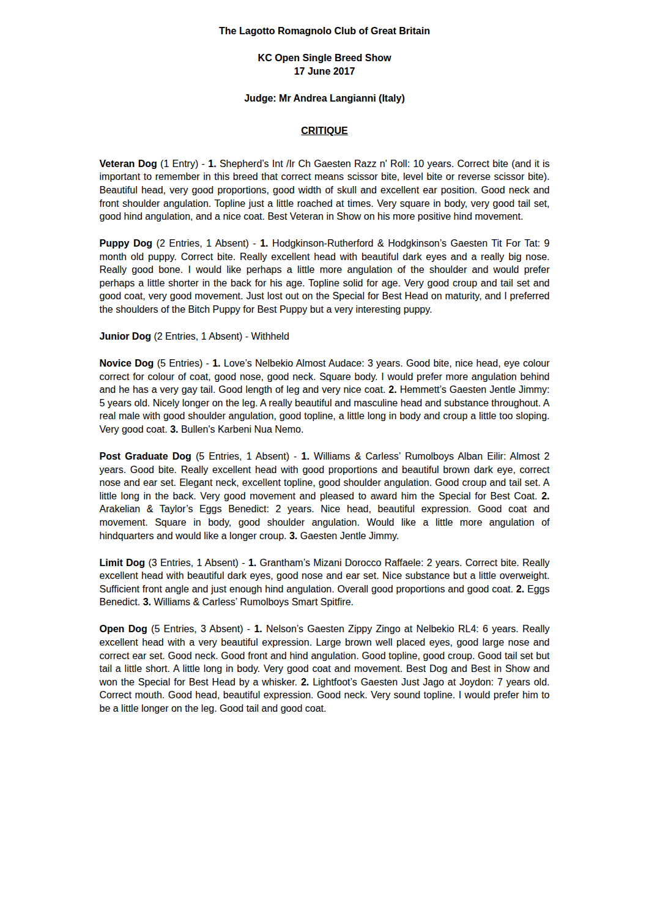The Lagotto Romagnolo Club of Great Britain
KC Open Single Breed Show
17 June 2017
Judge: Mr Andrea Langianni (Italy)
CRITIQUE
Veteran Dog (1 Entry) - 1. Shepherd’s Int /Ir Ch Gaesten Razz n' Roll: 10 years. Correct bite (and it is important to remember in this breed that correct means scissor bite, level bite or reverse scissor bite). Beautiful head, very good proportions, good width of skull and excellent ear position. Good neck and front shoulder angulation. Topline just a little roached at times. Very square in body, very good tail set, good hind angulation, and a nice coat. Best Veteran in Show on his more positive hind movement.
Puppy Dog (2 Entries, 1 Absent) - 1. Hodgkinson-Rutherford & Hodgkinson’s Gaesten Tit For Tat: 9 month old puppy. Correct bite. Really excellent head with beautiful dark eyes and a really big nose. Really good bone. I would like perhaps a little more angulation of the shoulder and would prefer perhaps a little shorter in the back for his age. Topline solid for age. Very good croup and tail set and good coat, very good movement. Just lost out on the Special for Best Head on maturity, and I preferred the shoulders of the Bitch Puppy for Best Puppy but a very interesting puppy.
Junior Dog (2 Entries, 1 Absent) - Withheld
Novice Dog (5 Entries) - 1. Love’s Nelbekio Almost Audace: 3 years. Good bite, nice head, eye colour correct for colour of coat, good nose, good neck. Square body. I would prefer more angulation behind and he has a very gay tail. Good length of leg and very nice coat. 2. Hemmett’s Gaesten Jentle Jimmy: 5 years old. Nicely longer on the leg. A really beautiful and masculine head and substance throughout. A real male with good shoulder angulation, good topline, a little long in body and croup a little too sloping. Very good coat. 3. Bullen's Karbeni Nua Nemo.
Post Graduate Dog (5 Entries, 1 Absent) - 1. Williams & Carless’ Rumolboys Alban Eilir: Almost 2 years. Good bite. Really excellent head with good proportions and beautiful brown dark eye, correct nose and ear set. Elegant neck, excellent topline, good shoulder angulation. Good croup and tail set. A little long in the back. Very good movement and pleased to award him the Special for Best Coat. 2. Arakelian & Taylor’s Eggs Benedict: 2 years. Nice head, beautiful expression. Good coat and movement. Square in body, good shoulder angulation. Would like a little more angulation of hindquarters and would like a longer croup. 3. Gaesten Jentle Jimmy.
Limit Dog (3 Entries, 1 Absent) - 1. Grantham’s Mizani Dorocco Raffaele: 2 years. Correct bite. Really excellent head with beautiful dark eyes, good nose and ear set. Nice substance but a little overweight. Sufficient front angle and just enough hind angulation. Overall good proportions and good coat. 2. Eggs Benedict. 3. Williams & Carless’ Rumolboys Smart Spitfire.
Open Dog (5 Entries, 3 Absent) - 1. Nelson’s Gaesten Zippy Zingo at Nelbekio RL4: 6 years. Really excellent head with a very beautiful expression. Large brown well placed eyes, good large nose and correct ear set. Good neck. Good front and hind angulation. Good topline, good croup. Good tail set but tail a little short. A little long in body. Very good coat and movement. Best Dog and Best in Show and won the Special for Best Head by a whisker. 2. Lightfoot’s Gaesten Just Jago at Joydon: 7 years old. Correct mouth. Good head, beautiful expression. Good neck. Very sound topline. I would prefer him to be a little longer on the leg. Good tail and good coat.